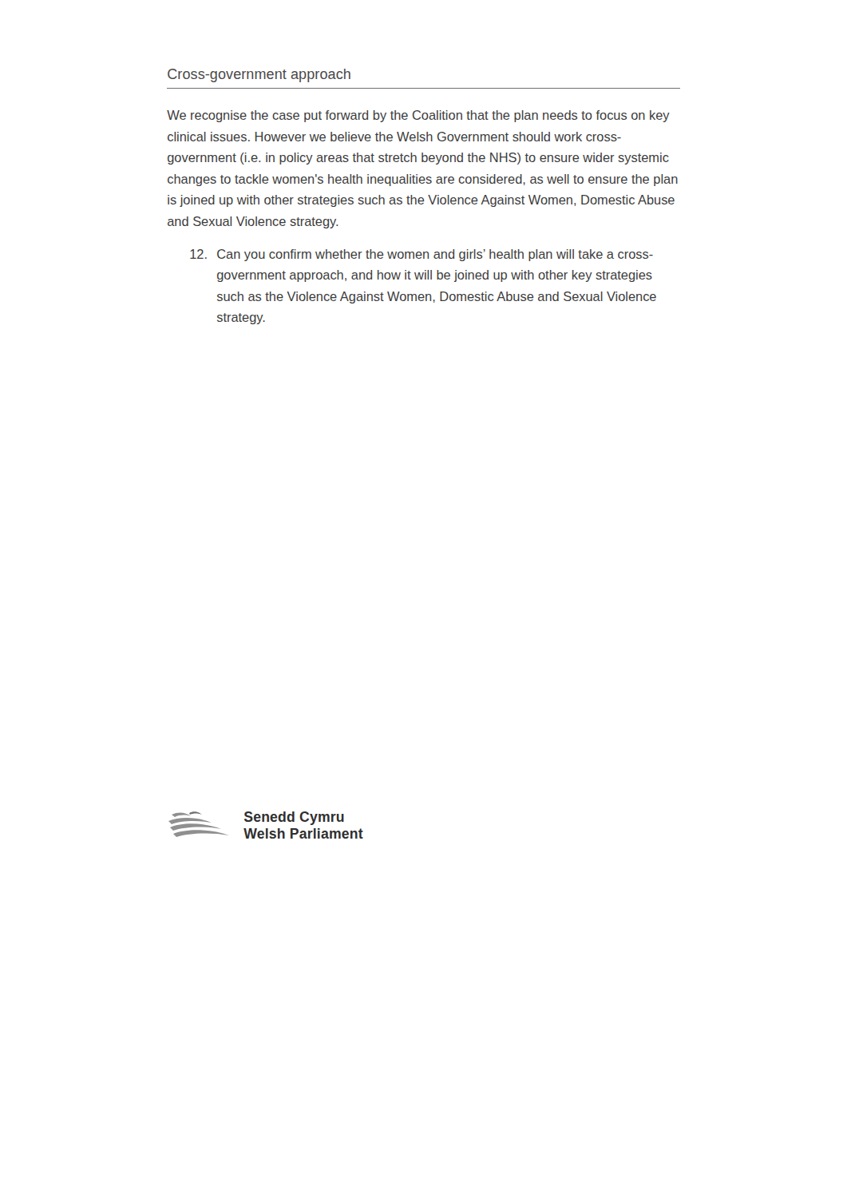Cross-government approach
We recognise the case put forward by the Coalition that the plan needs to focus on key clinical issues. However we believe the Welsh Government should work cross-government (i.e. in policy areas that stretch beyond the NHS) to ensure wider systemic changes to tackle women's health inequalities are considered, as well to ensure the plan is joined up with other strategies such as the Violence Against Women, Domestic Abuse and Sexual Violence strategy.
12. Can you confirm whether the women and girls’ health plan will take a cross-government approach, and how it will be joined up with other key strategies such as the Violence Against Women, Domestic Abuse and Sexual Violence strategy.
Senedd Cymru Welsh Parliament